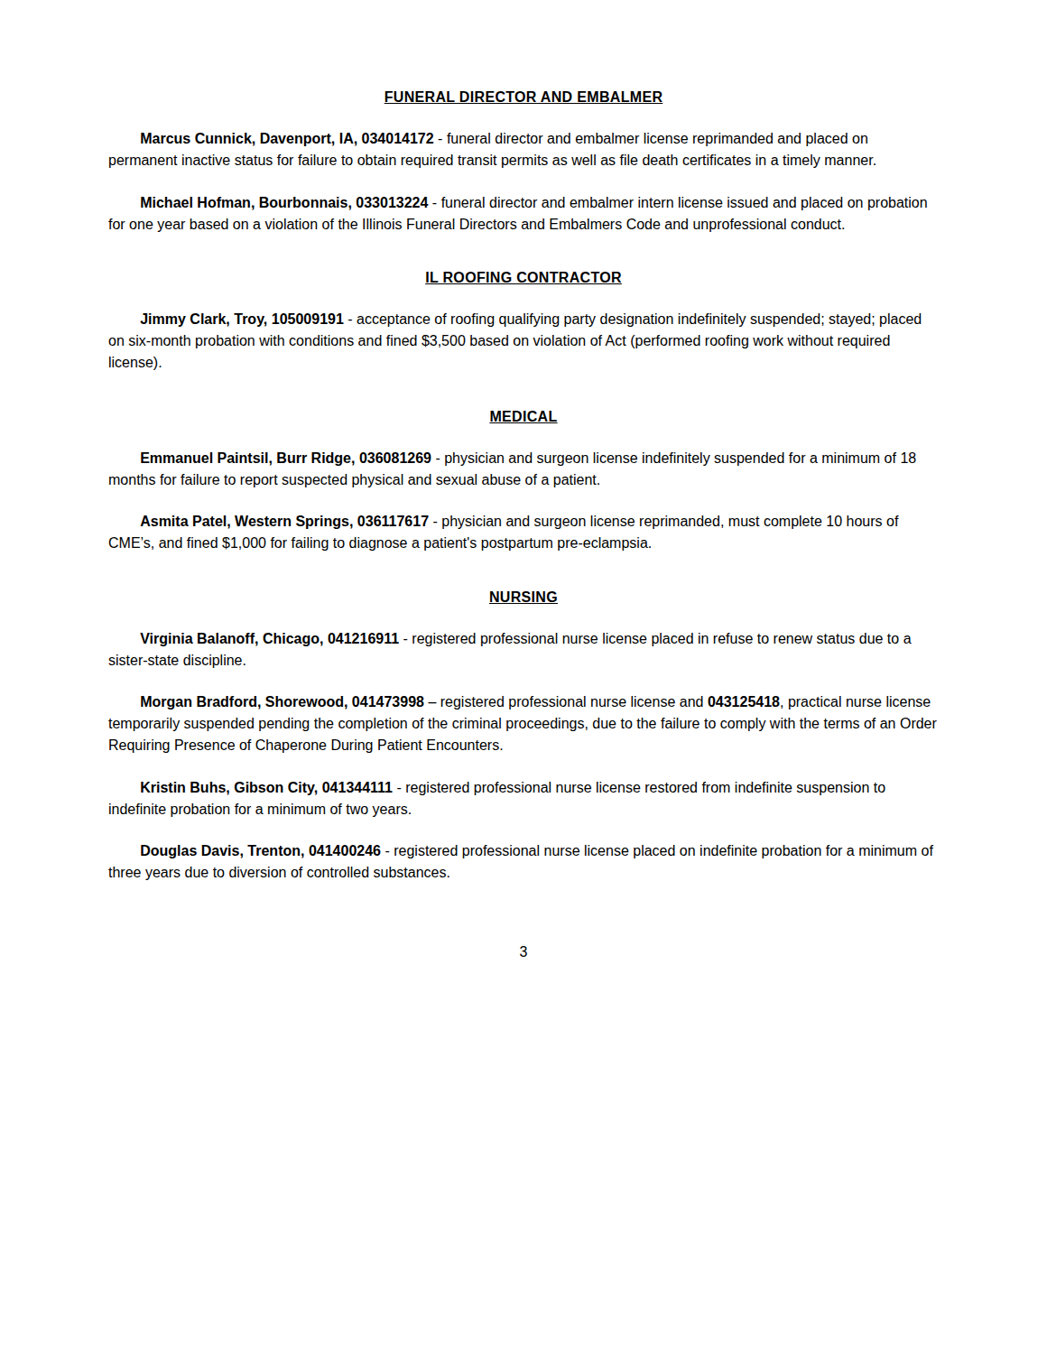FUNERAL DIRECTOR AND EMBALMER
Marcus Cunnick, Davenport, IA, 034014172 - funeral director and embalmer license reprimanded and placed on permanent inactive status for failure to obtain required transit permits as well as file death certificates in a timely manner.
Michael Hofman, Bourbonnais, 033013224 - funeral director and embalmer intern license issued and placed on probation for one year based on a violation of the Illinois Funeral Directors and Embalmers Code and unprofessional conduct.
IL ROOFING CONTRACTOR
Jimmy Clark, Troy, 105009191 - acceptance of roofing qualifying party designation indefinitely suspended; stayed; placed on six-month probation with conditions and fined $3,500 based on violation of Act (performed roofing work without required license).
MEDICAL
Emmanuel Paintsil, Burr Ridge, 036081269 - physician and surgeon license indefinitely suspended for a minimum of 18 months for failure to report suspected physical and sexual abuse of a patient.
Asmita Patel, Western Springs, 036117617 - physician and surgeon license reprimanded, must complete 10 hours of CME’s, and fined $1,000 for failing to diagnose a patient's postpartum pre-eclampsia.
NURSING
Virginia Balanoff, Chicago, 041216911 - registered professional nurse license placed in refuse to renew status due to a sister-state discipline.
Morgan Bradford, Shorewood, 041473998 – registered professional nurse license and 043125418, practical nurse license temporarily suspended pending the completion of the criminal proceedings, due to the failure to comply with the terms of an Order Requiring Presence of Chaperone During Patient Encounters.
Kristin Buhs, Gibson City, 041344111 - registered professional nurse license restored from indefinite suspension to indefinite probation for a minimum of two years.
Douglas Davis, Trenton, 041400246 - registered professional nurse license placed on indefinite probation for a minimum of three years due to diversion of controlled substances.
3